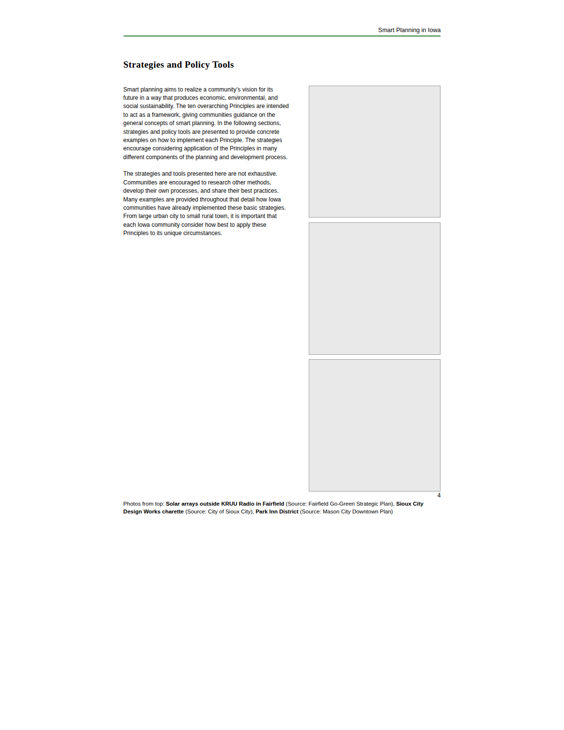Smart Planning in Iowa
Strategies and Policy Tools
Smart planning aims to realize a community’s vision for its future in a way that produces economic, environmental, and social sustainability. The ten overarching Principles are intended to act as a framework, giving communities guidance on the general concepts of smart planning. In the following sections, strategies and policy tools are presented to provide concrete examples on how to implement each Principle. The strategies encourage considering application of the Principles in many different components of the planning and development process.
The strategies and tools presented here are not exhaustive. Communities are encouraged to research other methods, develop their own processes, and share their best practices. Many examples are provided throughout that detail how Iowa communities have already implemented these basic strategies. From large urban city to small rural town, it is important that each Iowa community consider how best to apply these Principles to its unique circumstances.
4
Photos from top: Solar arrays outside KRUU Radio in Fairfield (Source: Fairfield Go-Green Strategic Plan), Sioux City Design Works charette (Source: City of Sioux City), Park Inn District (Source: Mason City Downtown Plan)